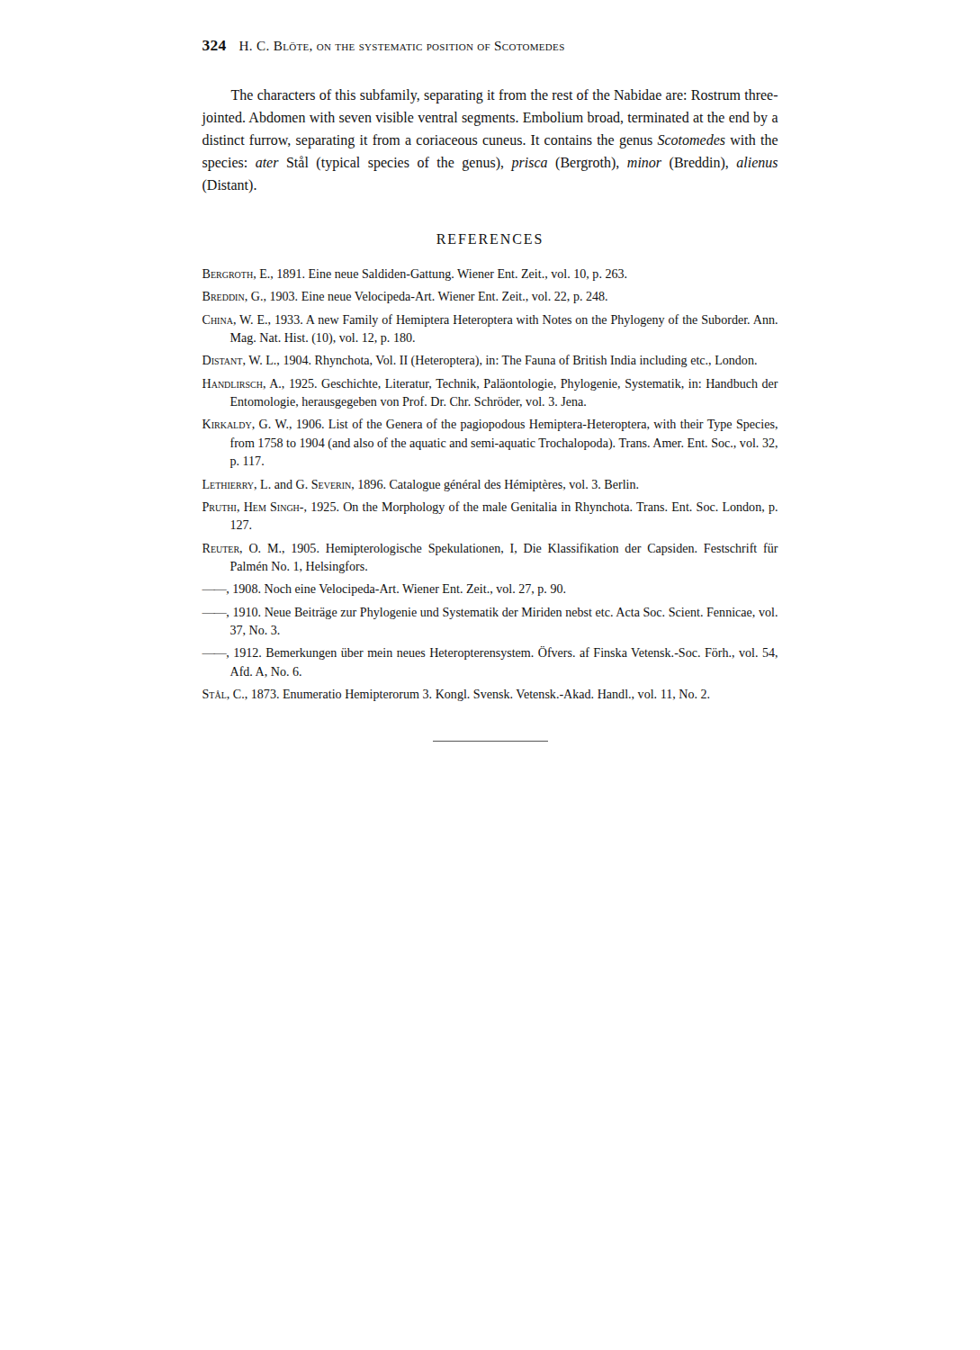324 H. C. Blöte, on the systematic position of Scotomedes
The characters of this subfamily, separating it from the rest of the Nabidae are: Rostrum three-jointed. Abdomen with seven visible ventral segments. Embolium broad, terminated at the end by a distinct furrow, separating it from a coriaceous cuneus. It contains the genus Scotomedes with the species: ater Stål (typical species of the genus), prisca (Bergroth), minor (Breddin), alienus (Distant).
REFERENCES
Bergroth, E., 1891. Eine neue Saldiden-Gattung. Wiener Ent. Zeit., vol. 10, p. 263.
Breddin, G., 1903. Eine neue Velocipeda-Art. Wiener Ent. Zeit., vol. 22, p. 248.
China, W. E., 1933. A new Family of Hemiptera Heteroptera with Notes on the Phylogeny of the Suborder. Ann. Mag. Nat. Hist. (10), vol. 12, p. 180.
Distant, W. L., 1904. Rhynchota, Vol. II (Heteroptera), in: The Fauna of British India including etc., London.
Handlirsch, A., 1925. Geschichte, Literatur, Technik, Paläontologie, Phylogenie, Systematik, in: Handbuch der Entomologie, herausgegeben von Prof. Dr. Chr. Schröder, vol. 3. Jena.
Kirkaldy, G. W., 1906. List of the Genera of the pagiopodous Hemiptera-Heteroptera, with their Type Species, from 1758 to 1904 (and also of the aquatic and semi-aquatic Trochalopoda). Trans. Amer. Ent. Soc., vol. 32, p. 117.
Lethierry, L. and G. Severin, 1896. Catalogue général des Hémiptères, vol. 3. Berlin.
Pruthi, Hem Singh-, 1925. On the Morphology of the male Genitalia in Rhynchota. Trans. Ent. Soc. London, p. 127.
Reuter, O. M., 1905. Hemipterologische Spekulationen, I, Die Klassifikation der Capsiden. Festschrift für Palmén No. 1, Helsingfors.
——, 1908. Noch eine Velocipeda-Art. Wiener Ent. Zeit., vol. 27, p. 90.
——, 1910. Neue Beiträge zur Phylogenie und Systematik der Miriden nebst etc. Acta Soc. Scient. Fennicae, vol. 37, No. 3.
——, 1912. Bemerkungen über mein neues Heteropterensystem. Öfvers. af Finska Vetensk.-Soc. Förh., vol. 54, Afd. A, No. 6.
Stål, C., 1873. Enumeratio Hemipterorum 3. Kongl. Svensk. Vetensk.-Akad. Handl., vol. 11, No. 2.